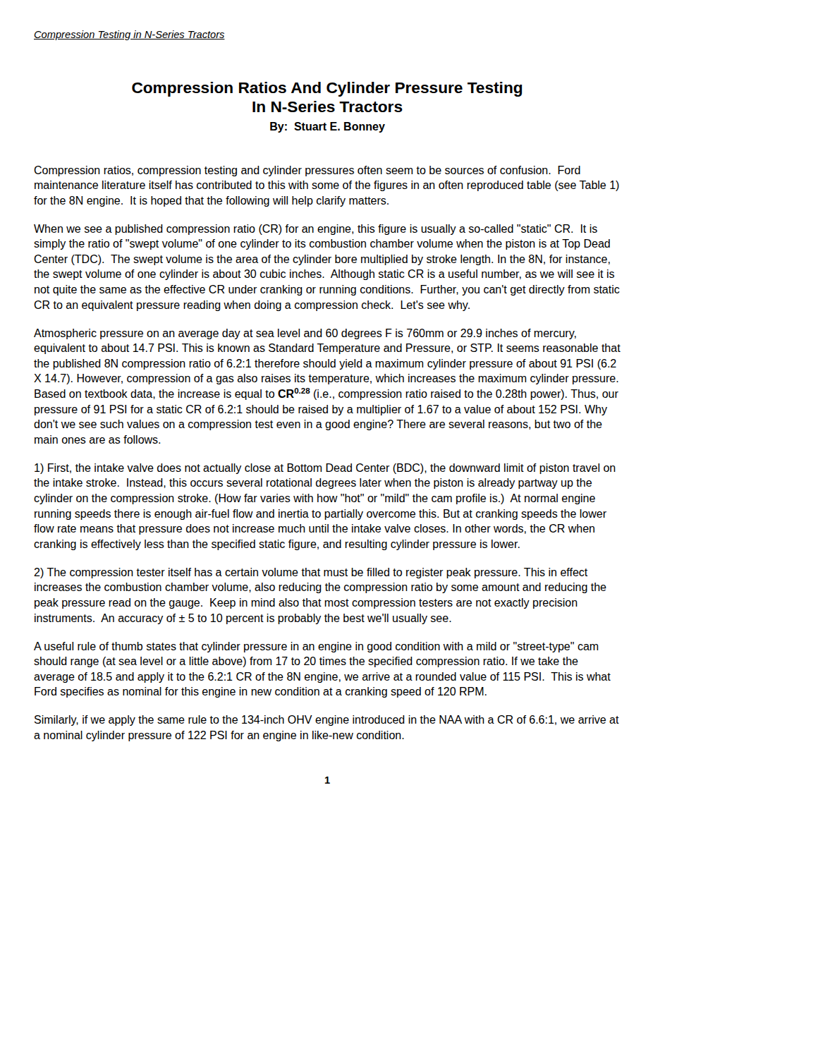Compression Testing in N-Series Tractors
Compression Ratios And Cylinder Pressure Testing
In N-Series Tractors
By: Stuart E. Bonney
Compression ratios, compression testing and cylinder pressures often seem to be sources of confusion. Ford maintenance literature itself has contributed to this with some of the figures in an often reproduced table (see Table 1) for the 8N engine. It is hoped that the following will help clarify matters.
When we see a published compression ratio (CR) for an engine, this figure is usually a so-called "static" CR. It is simply the ratio of "swept volume" of one cylinder to its combustion chamber volume when the piston is at Top Dead Center (TDC). The swept volume is the area of the cylinder bore multiplied by stroke length. In the 8N, for instance, the swept volume of one cylinder is about 30 cubic inches. Although static CR is a useful number, as we will see it is not quite the same as the effective CR under cranking or running conditions. Further, you can't get directly from static CR to an equivalent pressure reading when doing a compression check. Let's see why.
Atmospheric pressure on an average day at sea level and 60 degrees F is 760mm or 29.9 inches of mercury, equivalent to about 14.7 PSI. This is known as Standard Temperature and Pressure, or STP. It seems reasonable that the published 8N compression ratio of 6.2:1 therefore should yield a maximum cylinder pressure of about 91 PSI (6.2 X 14.7). However, compression of a gas also raises its temperature, which increases the maximum cylinder pressure. Based on textbook data, the increase is equal to CR0.28 (i.e., compression ratio raised to the 0.28th power). Thus, our pressure of 91 PSI for a static CR of 6.2:1 should be raised by a multiplier of 1.67 to a value of about 152 PSI. Why don't we see such values on a compression test even in a good engine? There are several reasons, but two of the main ones are as follows.
1) First, the intake valve does not actually close at Bottom Dead Center (BDC), the downward limit of piston travel on the intake stroke. Instead, this occurs several rotational degrees later when the piston is already partway up the cylinder on the compression stroke. (How far varies with how "hot" or "mild" the cam profile is.) At normal engine running speeds there is enough air-fuel flow and inertia to partially overcome this. But at cranking speeds the lower flow rate means that pressure does not increase much until the intake valve closes. In other words, the CR when cranking is effectively less than the specified static figure, and resulting cylinder pressure is lower.
2) The compression tester itself has a certain volume that must be filled to register peak pressure. This in effect increases the combustion chamber volume, also reducing the compression ratio by some amount and reducing the peak pressure read on the gauge. Keep in mind also that most compression testers are not exactly precision instruments. An accuracy of ± 5 to 10 percent is probably the best we'll usually see.
A useful rule of thumb states that cylinder pressure in an engine in good condition with a mild or "street-type" cam should range (at sea level or a little above) from 17 to 20 times the specified compression ratio. If we take the average of 18.5 and apply it to the 6.2:1 CR of the 8N engine, we arrive at a rounded value of 115 PSI. This is what Ford specifies as nominal for this engine in new condition at a cranking speed of 120 RPM.
Similarly, if we apply the same rule to the 134-inch OHV engine introduced in the NAA with a CR of 6.6:1, we arrive at a nominal cylinder pressure of 122 PSI for an engine in like-new condition.
1